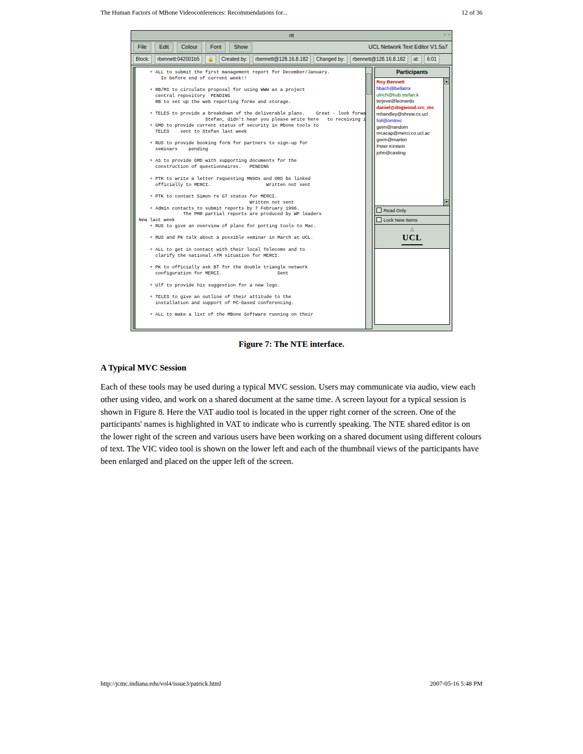The Human Factors of MBone Videoconferences: Recommendations for...
12 of 36
nt ▫ ▫
File Edit Colour Font Show UCL Network Text Editor V1.5a7
Block: rbennett:042001b5 🔒 Created by: rbennett@128.16.8.182 Changed by: rbennett@128.16.8.182 at: 6:01
    + ALL to submit the first management report for December/January.
        In before end of current week!!

    + RB/MI to circulate proposal for using WWW as a project
      central repository  PENDING
      RB to set up the web reporting forms and storage.

    + TELES to provide a breakdown of the deliverable plans.    Great - look forward
                        Stefan, didn't hear you please write here   to receiving it ...
    + GMD to provide current status of security in Mbone tools to
      TELES    sent to Stefan last week

    + RUS to provide booking form for partners to sign-up for
      seminars    pending

    + AS to provide GMD with supporting documents for the
      construction of questionnaires.   PENDING

    + PTK to write a letter requesting MNSOs and ORG be linked
      officially to MERCI.                    Written not sent

    + PTK to contact Simon re G7 status for MERCI.
                                        Written not sent
    + Admin contacts to submit reports by 7 February 1996.
                The PMR partial reports are produced by WP leaders
New last week
    + RUS to give an overview of plans for porting tools to Mac.

    + RUS and PK talk about a possible seminar in March at UCL.

    + ALL to get in contact with their local Telecoms and to
      clarify the national ATM situation for MERCI.

    + PK to officially ask BT for the double triangle network
      configuration for MERCI.                    Sent

    + Ulf to provide his suggestion for a new logo.

    + TELES to give an outline of their attitude to the
      installation and support of PC-based conferencing.

    + ALL to make a list of the MBone Software running on their
Participants
▲
▼
Roy Bennett
hbach@bellatrix
ulrich@hub.stefan.k
terjeve@leonardo
daniel@dogwood.crc_mc
mhandley@shrew.cs.ucl
foil@omtrec
geim@random
mcacap@merci.co.ucl.ac
gorm@marten
Peter Kirstein
john@casting
Read Only
Lock New Items
△
UCL
Figure 7: The NTE interface.
A Typical MVC Session
Each of these tools may be used during a typical MVC session. Users may communicate via audio, view each other using video, and work on a shared document at the same time. A screen layout for a typical session is shown in Figure 8. Here the VAT audio tool is located in the upper right corner of the screen. One of the participants' names is highlighted in VAT to indicate who is currently speaking. The NTE shared editor is on the lower right of the screen and various users have been working on a shared document using different colours of text. The VIC video tool is shown on the lower left and each of the thumbnail views of the participants have been enlarged and placed on the upper left of the screen.
http://jcmc.indiana.edu/vol4/issue3/patrick.html
2007-05-16 5:48 PM